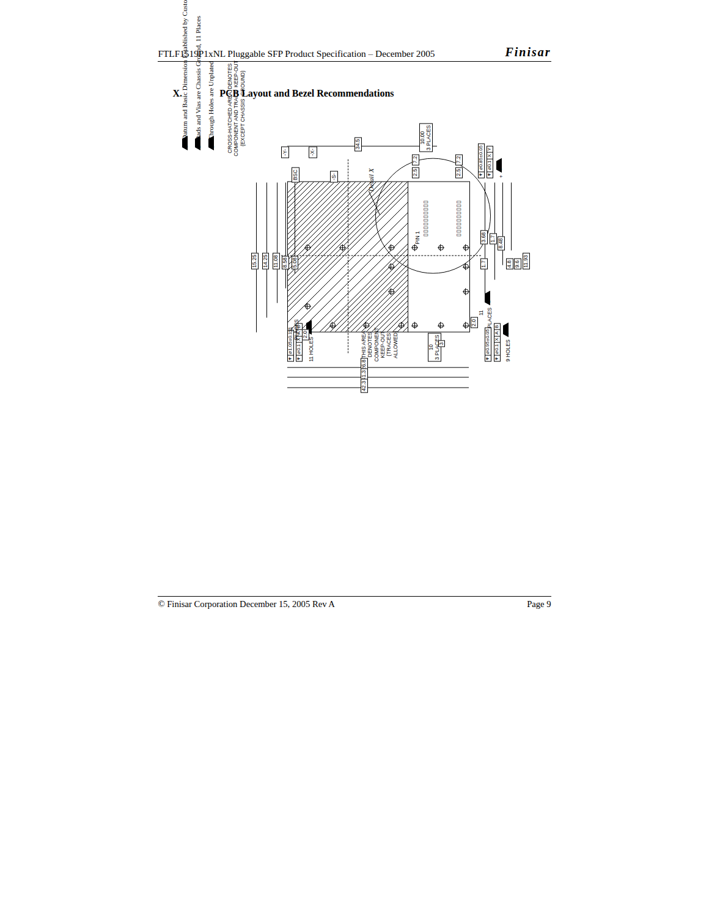FTLF1519P1xNL Pluggable SFP Product Specification – December 2005
Finisar
X. PCB Layout and Bezel Recommendations
1 Datum and Basic Dimension Established by Customer
2 Pads and Vias are Chassis Ground, 11 Places
3 Through Holes are Unplated
CROSS-HATCHED AREA DENOTES
COMPONENT AND TRACE KEEP-OUT
(EXCEPT CHASSIS GROUND)
PIN 1
▯▯▯▯▯▯▯▯▯▯
▯▯▯▯▯▯▯▯▯▯
15.25
14.25
11.08
8.58
5.08
26.8
41.3
42.3
34.5
-Y-
-X-
-S-
BSC
Detail X
THIS AREA
DENOTES
COMPONENT
KEEP-OUT
(TRACES
ALLOWED)
2.5
2.5
7.2
7.2
10.00
3 PLACES
10
3 PLACES
3
1.7
3.68
1.7
8.48
4.8
9.6
11.93
⌖⌀1.05±0.1
⌖⌀0.1 XAB
11 HOLES 3
11
PLACES
2.0
⌖⌀0.85±0.05
⌖⌀0.1 XY
+ 3
⌖⌀0.95±0.05
⌖⌀0.1 XAB
9 HOLES 3
11
PLACES 2
2.0
© Finisar Corporation December 15, 2005 Rev A
Page 9